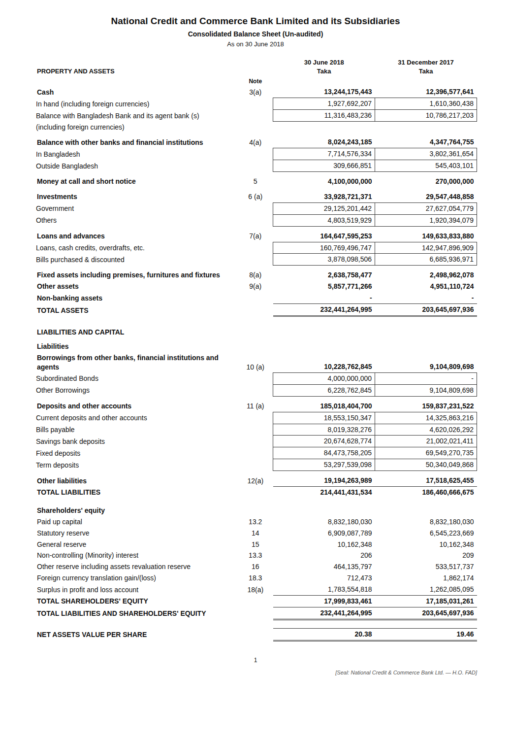National Credit and Commerce Bank Limited and its Subsidiaries
Consolidated Balance Sheet (Un-audited)
As on 30 June 2018
| PROPERTY AND ASSETS | | 30 June 2018 Taka | 31 December 2017 Taka |
| --- | --- | --- | --- |
| | Note | | |
| Cash | 3(a) | 13,244,175,443 | 12,396,577,641 |
| In hand (including foreign currencies) | | 1,927,692,207 | 1,610,360,438 |
| Balance with Bangladesh Bank and its agent bank (s) | | 11,316,483,236 | 10,786,217,203 |
| (including foreign currencies) | | | |
| Balance with other banks and financial institutions | 4(a) | 8,024,243,185 | 4,347,764,755 |
| In Bangladesh | | 7,714,576,334 | 3,802,361,654 |
| Outside Bangladesh | | 309,666,851 | 545,403,101 |
| Money at call and short notice | 5 | 4,100,000,000 | 270,000,000 |
| Investments | 6 (a) | 33,928,721,371 | 29,547,448,858 |
| Government | | 29,125,201,442 | 27,627,054,779 |
| Others | | 4,803,519,929 | 1,920,394,079 |
| Loans and advances | 7(a) | 164,647,595,253 | 149,633,833,880 |
| Loans, cash credits, overdrafts, etc. | | 160,769,496,747 | 142,947,896,909 |
| Bills purchased & discounted | | 3,878,098,506 | 6,685,936,971 |
| Fixed assets including premises, furnitures and fixtures | 8(a) | 2,638,758,477 | 2,498,962,078 |
| Other assets | 9(a) | 5,857,771,266 | 4,951,110,724 |
| Non-banking assets | | - | - |
| TOTAL ASSETS | | 232,441,264,995 | 203,645,697,936 |
| LIABILITIES AND CAPITAL |
| Liabilities |
| Borrowings from other banks, financial institutions and agents | 10 (a) | 10,228,762,845 | 9,104,809,698 |
| Subordinated Bonds | | 4,000,000,000 | - |
| Other Borrowings | | 6,228,762,845 | 9,104,809,698 |
| Deposits and other accounts | 11 (a) | 185,018,404,700 | 159,837,231,522 |
| Current deposits and other accounts | | 18,553,150,347 | 14,325,863,216 |
| Bills payable | | 8,019,328,276 | 4,620,026,292 |
| Savings bank deposits | | 20,674,628,774 | 21,002,021,411 |
| Fixed deposits | | 84,473,758,205 | 69,549,270,735 |
| Term deposits | | 53,297,539,098 | 50,340,049,868 |
| Other liabilities | 12(a) | 19,194,263,989 | 17,518,625,455 |
| TOTAL LIABILITIES | | 214,441,431,534 | 186,460,666,675 |
| Shareholders' equity |
| Paid up capital | 13.2 | 8,832,180,030 | 8,832,180,030 |
| Statutory reserve | 14 | 6,909,087,789 | 6,545,223,669 |
| General reserve | 15 | 10,162,348 | 10,162,348 |
| Non-controlling (Minority) interest | 13.3 | 206 | 209 |
| Other reserve including assets revaluation reserve | 16 | 464,135,797 | 533,517,737 |
| Foreign currency translation gain/(loss) | 18.3 | 712,473 | 1,862,174 |
| Surplus in profit and loss account | 18(a) | 1,783,554,818 | 1,262,085,095 |
| TOTAL SHAREHOLDERS' EQUITY | | 17,999,833,461 | 17,185,031,261 |
| TOTAL LIABILITIES AND SHAREHOLDERS' EQUITY | | 232,441,264,995 | 203,645,697,936 |
| NET ASSETS VALUE PER SHARE | | 20.38 | 19.46 |
1
[Seal: National Credit & Commerce Bank Ltd. — H.O. FAD]